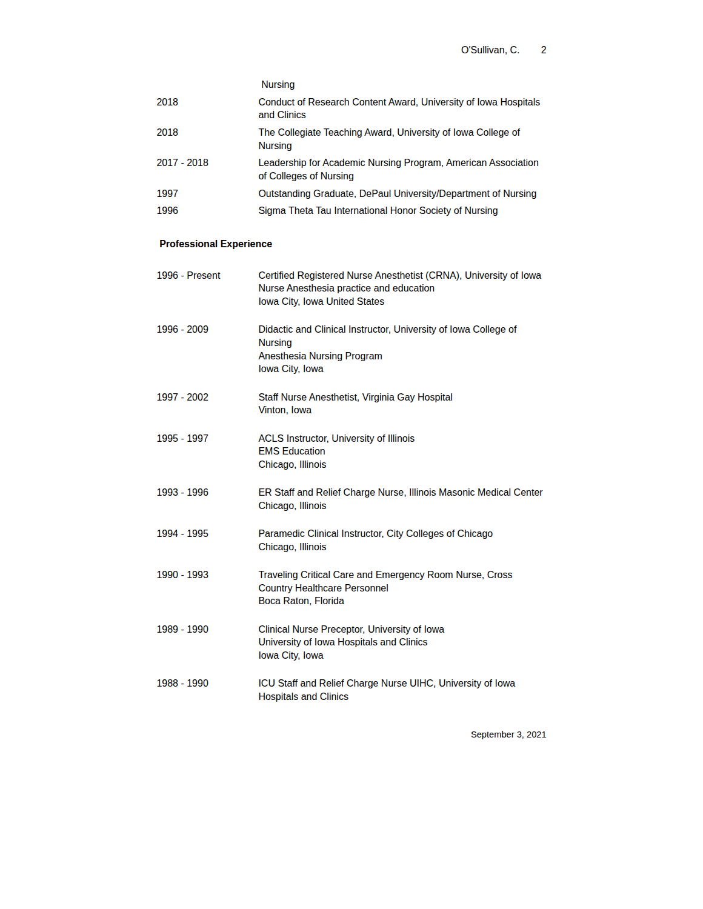O'Sullivan, C.2
Nursing
| 2018 | Conduct of Research Content Award, University of Iowa Hospitals and Clinics |
| 2018 | The Collegiate Teaching Award, University of Iowa College of Nursing |
| 2017 - 2018 | Leadership for Academic Nursing Program, American Association of Colleges of Nursing |
| 1997 | Outstanding Graduate, DePaul University/Department of Nursing |
| 1996 | Sigma Theta Tau International Honor Society of Nursing |
Professional Experience
| 1996 - Present | Certified Registered Nurse Anesthetist (CRNA), University of Iowa Nurse Anesthesia practice and education Iowa City, Iowa United States |
| 1996 - 2009 | Didactic and Clinical Instructor, University of Iowa College of Nursing Anesthesia Nursing Program Iowa City, Iowa |
| 1997 - 2002 | Staff Nurse Anesthetist, Virginia Gay Hospital Vinton, Iowa |
| 1995 - 1997 | ACLS Instructor, University of Illinois EMS Education Chicago, Illinois |
| 1993 - 1996 | ER Staff and Relief Charge Nurse, Illinois Masonic Medical Center Chicago, Illinois |
| 1994 - 1995 | Paramedic Clinical Instructor, City Colleges of Chicago Chicago, Illinois |
| 1990 - 1993 | Traveling Critical Care and Emergency Room Nurse, Cross Country Healthcare Personnel Boca Raton, Florida |
| 1989 - 1990 | Clinical Nurse Preceptor, University of Iowa University of Iowa Hospitals and Clinics Iowa City, Iowa |
| 1988 - 1990 | ICU Staff and Relief Charge Nurse UIHC, University of Iowa Hospitals and Clinics |
September 3, 2021